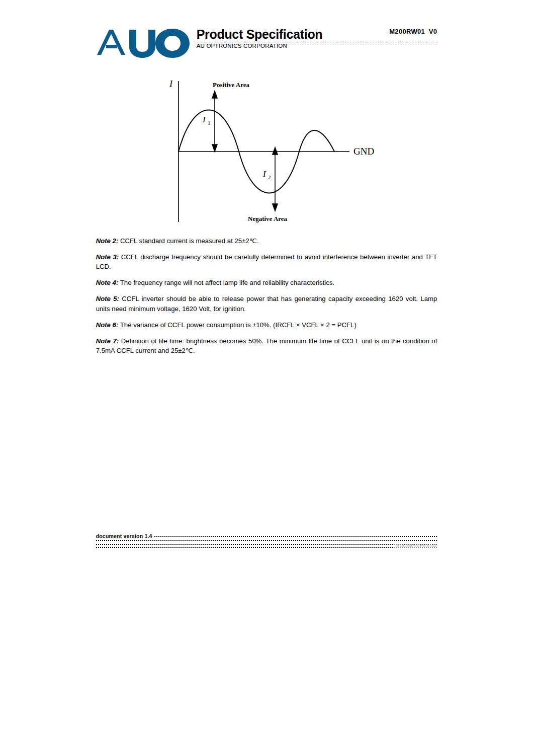Product Specification
AU OPTRONICS CORPORATION
M200RW01 V0
I GND Positive Area Negative Area I 1 I 2
Note 2: CCFL standard current is measured at 25±2℃.
Note 3: CCFL discharge frequency should be carefully determined to avoid interference between inverter and TFT LCD.
Note 4: The frequency range will not affect lamp life and reliability characteristics.
Note 5: CCFL inverter should be able to release power that has generating capacity exceeding 1620 volt. Lamp units need minimum voltage, 1620 Volt, for ignition.
Note 6: The variance of CCFL power consumption is ±10%. (IRCFL × VCFL × 2 = PCFL)
Note 7: Definition of life time: brightness becomes 50%. The minimum life time of CCFL unit is on the condition of 7.5mA CCFL current and 25±2℃.
document version 1.4
AUO/MPA/PES-02